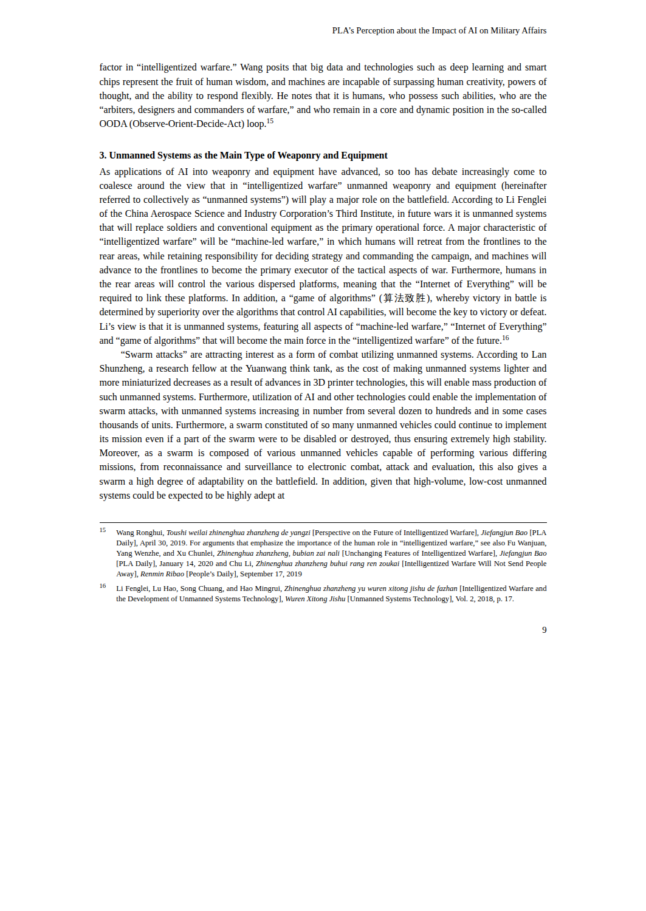PLA’s Perception about the Impact of AI on Military Affairs
factor in “intelligentized warfare.” Wang posits that big data and technologies such as deep learning and smart chips represent the fruit of human wisdom, and machines are incapable of surpassing human creativity, powers of thought, and the ability to respond flexibly. He notes that it is humans, who possess such abilities, who are the “arbiters, designers and commanders of warfare,” and who remain in a core and dynamic position in the so-called OODA (Observe-Orient-Decide-Act) loop.15
3. Unmanned Systems as the Main Type of Weaponry and Equipment
As applications of AI into weaponry and equipment have advanced, so too has debate increasingly come to coalesce around the view that in “intelligentized warfare” unmanned weaponry and equipment (hereinafter referred to collectively as “unmanned systems”) will play a major role on the battlefield. According to Li Fenglei of the China Aerospace Science and Industry Corporation’s Third Institute, in future wars it is unmanned systems that will replace soldiers and conventional equipment as the primary operational force. A major characteristic of “intelligentized warfare” will be “machine-led warfare,” in which humans will retreat from the frontlines to the rear areas, while retaining responsibility for deciding strategy and commanding the campaign, and machines will advance to the frontlines to become the primary executor of the tactical aspects of war. Furthermore, humans in the rear areas will control the various dispersed platforms, meaning that the “Internet of Everything” will be required to link these platforms. In addition, a “game of algorithms” (算法致胜), whereby victory in battle is determined by superiority over the algorithms that control AI capabilities, will become the key to victory or defeat. Li’s view is that it is unmanned systems, featuring all aspects of “machine-led warfare,” “Internet of Everything” and “game of algorithms” that will become the main force in the “intelligentized warfare” of the future.16
“Swarm attacks” are attracting interest as a form of combat utilizing unmanned systems. According to Lan Shunzheng, a research fellow at the Yuanwang think tank, as the cost of making unmanned systems lighter and more miniaturized decreases as a result of advances in 3D printer technologies, this will enable mass production of such unmanned systems. Furthermore, utilization of AI and other technologies could enable the implementation of swarm attacks, with unmanned systems increasing in number from several dozen to hundreds and in some cases thousands of units. Furthermore, a swarm constituted of so many unmanned vehicles could continue to implement its mission even if a part of the swarm were to be disabled or destroyed, thus ensuring extremely high stability. Moreover, as a swarm is composed of various unmanned vehicles capable of performing various differing missions, from reconnaissance and surveillance to electronic combat, attack and evaluation, this also gives a swarm a high degree of adaptability on the battlefield. In addition, given that high-volume, low-cost unmanned systems could be expected to be highly adept at
15 Wang Ronghui, Toushi weilai zhinenghua zhanzheng de yangzi [Perspective on the Future of Intelligentized Warfare], Jiefangjun Bao [PLA Daily], April 30, 2019. For arguments that emphasize the importance of the human role in “intelligentized warfare,” see also Fu Wanjuan, Yang Wenzhe, and Xu Chunlei, Zhinenghua zhanzheng, bubian zai nali [Unchanging Features of Intelligentized Warfare], Jiefangjun Bao [PLA Daily], January 14, 2020 and Chu Li, Zhinenghua zhanzheng buhui rang ren zoukai [Intelligentized Warfare Will Not Send People Away], Renmin Ribao [People’s Daily], September 17, 2019
16 Li Fenglei, Lu Hao, Song Chuang, and Hao Mingrui, Zhinenghua zhanzheng yu wuren xitong jishu de fazhan [Intelligentized Warfare and the Development of Unmanned Systems Technology], Wuren Xitong Jishu [Unmanned Systems Technology], Vol. 2, 2018, p. 17.
9